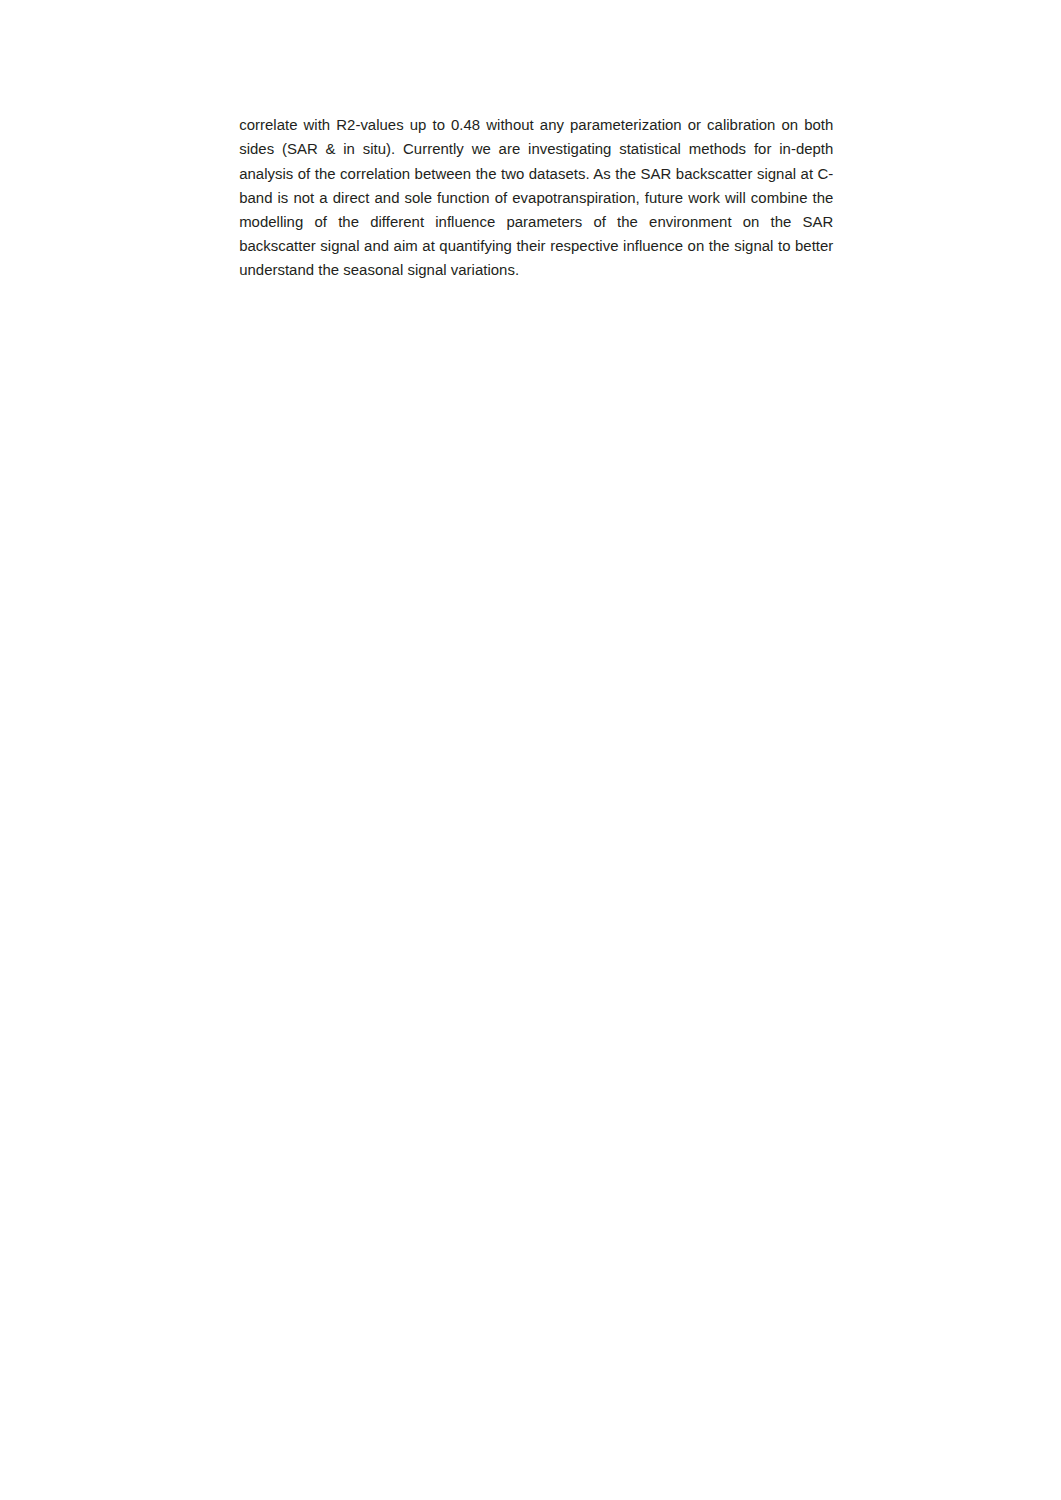correlate with R2-values up to 0.48 without any parameterization or calibration on both sides (SAR & in situ). Currently we are investigating statistical methods for in-depth analysis of the correlation between the two datasets. As the SAR backscatter signal at C-band is not a direct and sole function of evapotranspiration, future work will combine the modelling of the different influence parameters of the environment on the SAR backscatter signal and aim at quantifying their respective influence on the signal to better understand the seasonal signal variations.